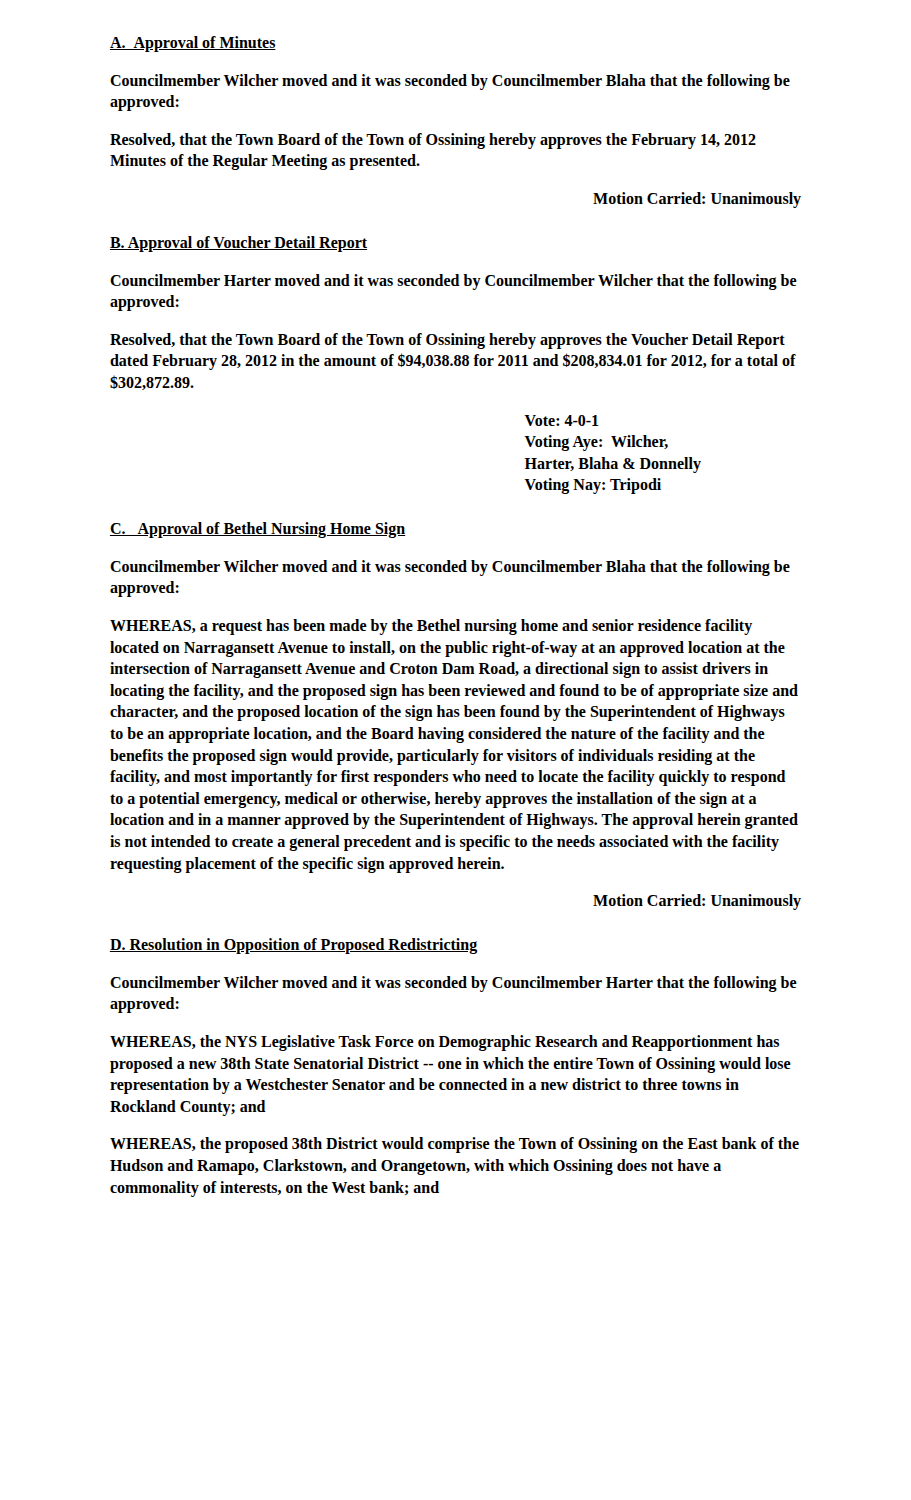A. Approval of Minutes
Councilmember Wilcher moved and it was seconded by Councilmember Blaha that the following be approved:
Resolved, that the Town Board of the Town of Ossining hereby approves the February 14, 2012 Minutes of the Regular Meeting as presented.
Motion Carried: Unanimously
B. Approval of Voucher Detail Report
Councilmember Harter moved and it was seconded by Councilmember Wilcher that the following be approved:
Resolved, that the Town Board of the Town of Ossining hereby approves the Voucher Detail Report dated February 28, 2012 in the amount of $94,038.88 for 2011 and $208,834.01 for 2012, for a total of $302,872.89.
Vote: 4-0-1
Voting Aye: Wilcher,
Harter, Blaha & Donnelly
Voting Nay: Tripodi
C. Approval of Bethel Nursing Home Sign
Councilmember Wilcher moved and it was seconded by Councilmember Blaha that the following be approved:
WHEREAS, a request has been made by the Bethel nursing home and senior residence facility located on Narragansett Avenue to install, on the public right-of-way at an approved location at the intersection of Narragansett Avenue and Croton Dam Road, a directional sign to assist drivers in locating the facility, and the proposed sign has been reviewed and found to be of appropriate size and character, and the proposed location of the sign has been found by the Superintendent of Highways to be an appropriate location, and the Board having considered the nature of the facility and the benefits the proposed sign would provide, particularly for visitors of individuals residing at the facility, and most importantly for first responders who need to locate the facility quickly to respond to a potential emergency, medical or otherwise, hereby approves the installation of the sign at a location and in a manner approved by the Superintendent of Highways. The approval herein granted is not intended to create a general precedent and is specific to the needs associated with the facility requesting placement of the specific sign approved herein.
Motion Carried: Unanimously
D. Resolution in Opposition of Proposed Redistricting
Councilmember Wilcher moved and it was seconded by Councilmember Harter that the following be approved:
WHEREAS, the NYS Legislative Task Force on Demographic Research and Reapportionment has proposed a new 38th State Senatorial District -- one in which the entire Town of Ossining would lose representation by a Westchester Senator and be connected in a new district to three towns in Rockland County; and
WHEREAS, the proposed 38th District would comprise the Town of Ossining on the East bank of the Hudson and Ramapo, Clarkstown, and Orangetown, with which Ossining does not have a commonality of interests, on the West bank; and